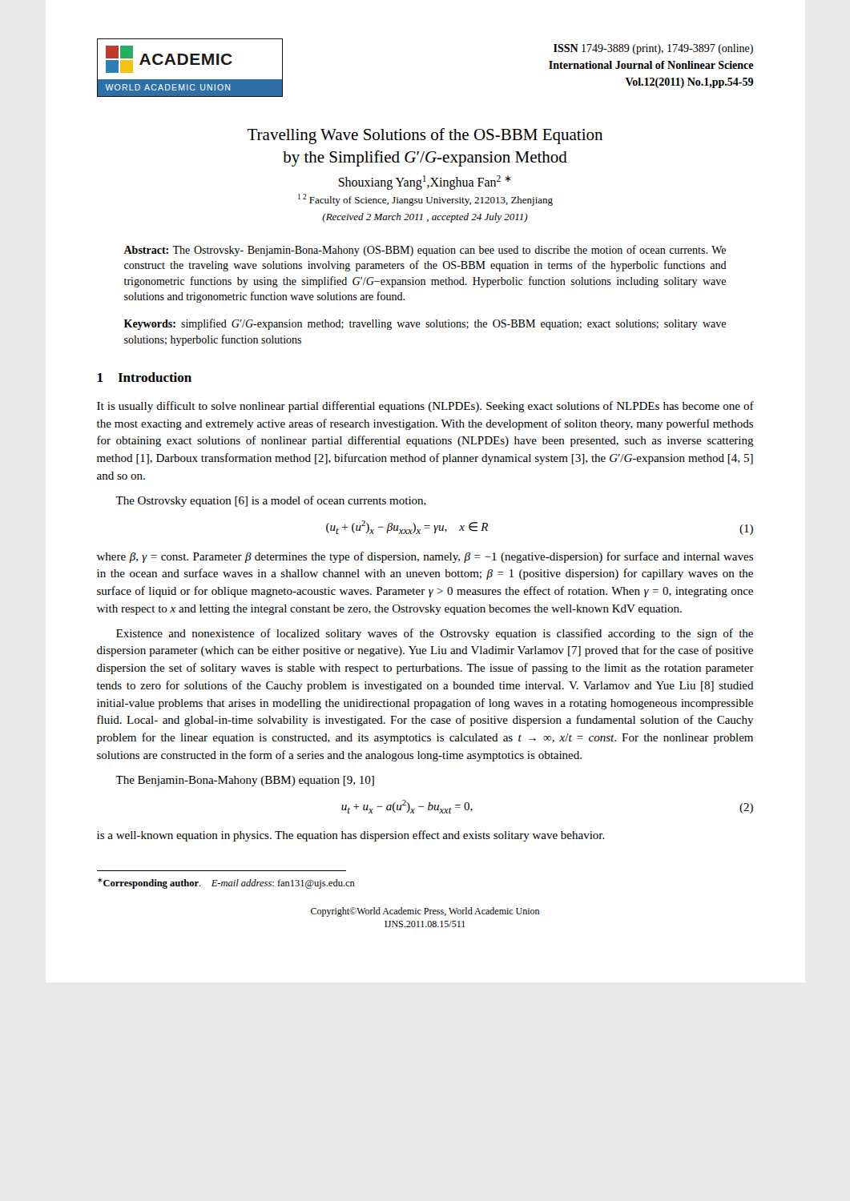ACADEMIC
World Academic Union
ISSN 1749-3889 (print), 1749-3897 (online)
International Journal of Nonlinear Science
Vol.12(2011) No.1,pp.54-59
Travelling Wave Solutions of the OS-BBM Equation
by the Simplified G′/G-expansion Method
Shouxiang Yang1,Xinghua Fan2 ∗
1 2 Faculty of Science, Jiangsu University, 212013, Zhenjiang
(Received 2 March 2011 , accepted 24 July 2011)
Abstract: The Ostrovsky- Benjamin-Bona-Mahony (OS-BBM) equation can bee used to discribe the motion of ocean currents. We construct the traveling wave solutions involving parameters of the OS-BBM equation in terms of the hyperbolic functions and trigonometric functions by using the simplified G′/G−expansion method. Hyperbolic function solutions including solitary wave solutions and trigonometric function wave solutions are found.
Keywords: simplified G′/G-expansion method; travelling wave solutions; the OS-BBM equation; exact solutions; solitary wave solutions; hyperbolic function solutions
1 Introduction
It is usually difficult to solve nonlinear partial differential equations (NLPDEs). Seeking exact solutions of NLPDEs has become one of the most exacting and extremely active areas of research investigation. With the development of soliton theory, many powerful methods for obtaining exact solutions of nonlinear partial differential equations (NLPDEs) have been presented, such as inverse scattering method [1], Darboux transformation method [2], bifurcation method of planner dynamical system [3], the G′/G-expansion method [4, 5] and so on.
The Ostrovsky equation [6] is a model of ocean currents motion,
(ut + (u2)x − βuxxx)x = γu, x ∈ R
(1)
where β, γ = const. Parameter β determines the type of dispersion, namely, β = −1 (negative-dispersion) for surface and internal waves in the ocean and surface waves in a shallow channel with an uneven bottom; β = 1 (positive dispersion) for capillary waves on the surface of liquid or for oblique magneto-acoustic waves. Parameter γ > 0 measures the effect of rotation. When γ = 0, integrating once with respect to x and letting the integral constant be zero, the Ostrovsky equation becomes the well-known KdV equation.
Existence and nonexistence of localized solitary waves of the Ostrovsky equation is classified according to the sign of the dispersion parameter (which can be either positive or negative). Yue Liu and Vladimir Varlamov [7] proved that for the case of positive dispersion the set of solitary waves is stable with respect to perturbations. The issue of passing to the limit as the rotation parameter tends to zero for solutions of the Cauchy problem is investigated on a bounded time interval. V. Varlamov and Yue Liu [8] studied initial-value problems that arises in modelling the unidirectional propagation of long waves in a rotating homogeneous incompressible fluid. Local- and global-in-time solvability is investigated. For the case of positive dispersion a fundamental solution of the Cauchy problem for the linear equation is constructed, and its asymptotics is calculated as t → ∞, x/t = const. For the nonlinear problem solutions are constructed in the form of a series and the analogous long-time asymptotics is obtained.
The Benjamin-Bona-Mahony (BBM) equation [9, 10]
ut + ux − a(u2)x − buxxt = 0,
(2)
is a well-known equation in physics. The equation has dispersion effect and exists solitary wave behavior.
∗Corresponding author. E-mail address: fan131@ujs.edu.cn
Copyright©World Academic Press, World Academic Union
IJNS.2011.08.15/511